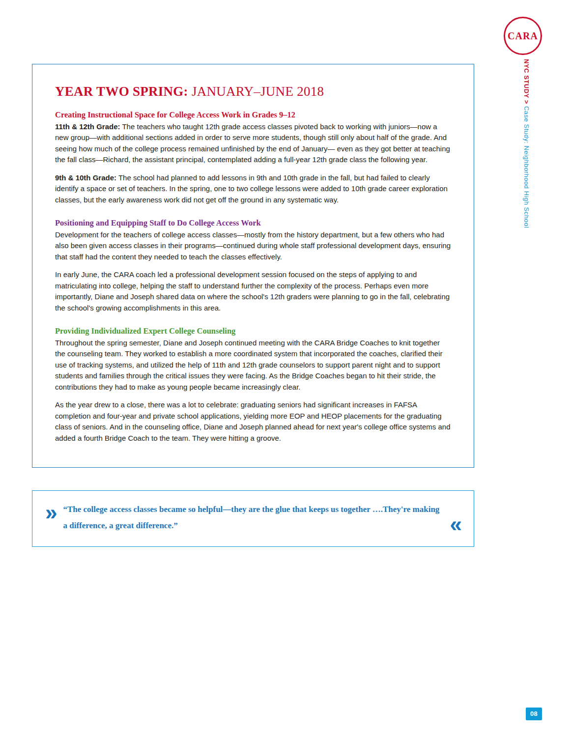CARA
NYC STUDY>Case Study: Neighborhood High School
YEAR TWO SPRING: JANUARY–JUNE 2018
Creating Instructional Space for College Access Work in Grades 9–12
11th & 12th Grade: The teachers who taught 12th grade access classes pivoted back to working with juniors—now a new group—with additional sections added in order to serve more students, though still only about half of the grade. And seeing how much of the college process remained unfinished by the end of January— even as they got better at teaching the fall class—Richard, the assistant principal, contemplated adding a full-year 12th grade class the following year.
9th & 10th Grade: The school had planned to add lessons in 9th and 10th grade in the fall, but had failed to clearly identify a space or set of teachers. In the spring, one to two college lessons were added to 10th grade career exploration classes, but the early awareness work did not get off the ground in any systematic way.
Positioning and Equipping Staff to Do College Access Work
Development for the teachers of college access classes—mostly from the history department, but a few others who had also been given access classes in their programs—continued during whole staff professional development days, ensuring that staff had the content they needed to teach the classes effectively.
In early June, the CARA coach led a professional development session focused on the steps of applying to and matriculating into college, helping the staff to understand further the complexity of the process. Perhaps even more importantly, Diane and Joseph shared data on where the school's 12th graders were planning to go in the fall, celebrating the school's growing accomplishments in this area.
Providing Individualized Expert College Counseling
Throughout the spring semester, Diane and Joseph continued meeting with the CARA Bridge Coaches to knit together the counseling team. They worked to establish a more coordinated system that incorporated the coaches, clarified their use of tracking systems, and utilized the help of 11th and 12th grade counselors to support parent night and to support students and families through the critical issues they were facing. As the Bridge Coaches began to hit their stride, the contributions they had to make as young people became increasingly clear.
As the year drew to a close, there was a lot to celebrate: graduating seniors had significant increases in FAFSA completion and four-year and private school applications, yielding more EOP and HEOP placements for the graduating class of seniors. And in the counseling office, Diane and Joseph planned ahead for next year's college office systems and added a fourth Bridge Coach to the team. They were hitting a groove.
»
“The college access classes became so helpful—they are the glue that keeps us together ….They're making a difference, a great difference.”
«
08